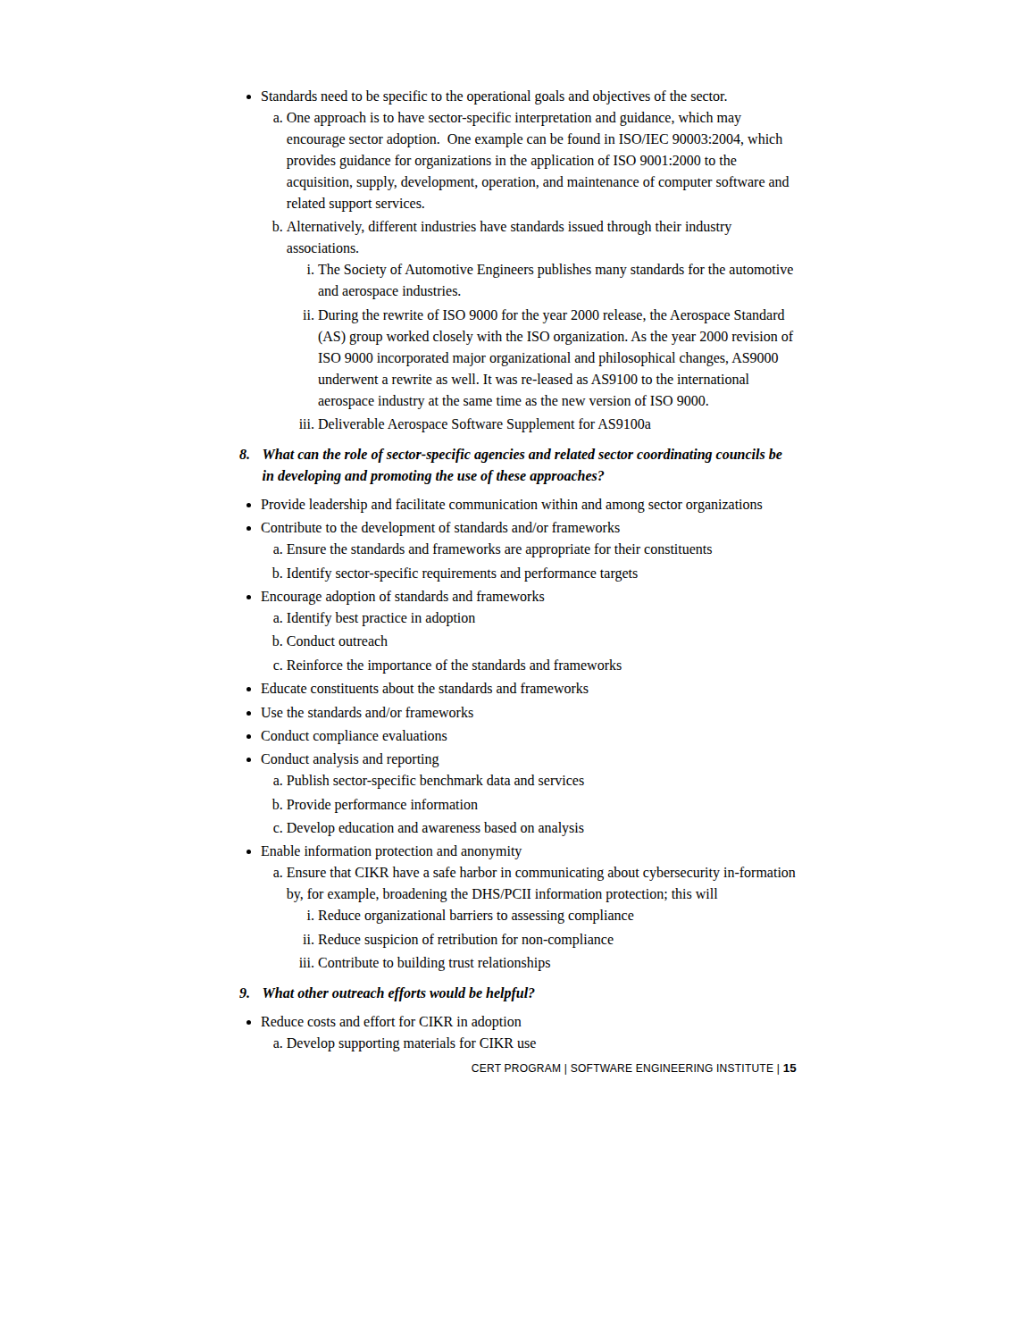Standards need to be specific to the operational goals and objectives of the sector.
One approach is to have sector-specific interpretation and guidance, which may encourage sector adoption. One example can be found in ISO/IEC 90003:2004, which provides guidance for organizations in the application of ISO 9001:2000 to the acquisition, supply, development, operation, and maintenance of computer software and related support services.
Alternatively, different industries have standards issued through their industry associations.
The Society of Automotive Engineers publishes many standards for the automotive and aerospace industries.
During the rewrite of ISO 9000 for the year 2000 release, the Aerospace Standard (AS) group worked closely with the ISO organization. As the year 2000 revision of ISO 9000 incorporated major organizational and philosophical changes, AS9000 underwent a rewrite as well. It was re-leased as AS9100 to the international aerospace industry at the same time as the new version of ISO 9000.
Deliverable Aerospace Software Supplement for AS9100a
8. What can the role of sector-specific agencies and related sector coordinating councils be in developing and promoting the use of these approaches?
Provide leadership and facilitate communication within and among sector organizations
Contribute to the development of standards and/or frameworks
Ensure the standards and frameworks are appropriate for their constituents
Identify sector-specific requirements and performance targets
Encourage adoption of standards and frameworks
Identify best practice in adoption
Conduct outreach
Reinforce the importance of the standards and frameworks
Educate constituents about the standards and frameworks
Use the standards and/or frameworks
Conduct compliance evaluations
Conduct analysis and reporting
Publish sector-specific benchmark data and services
Provide performance information
Develop education and awareness based on analysis
Enable information protection and anonymity
Ensure that CIKR have a safe harbor in communicating about cybersecurity in-formation by, for example, broadening the DHS/PCII information protection; this will
Reduce organizational barriers to assessing compliance
Reduce suspicion of retribution for non-compliance
Contribute to building trust relationships
9. What other outreach efforts would be helpful?
Reduce costs and effort for CIKR in adoption
Develop supporting materials for CIKR use
CERT PROGRAM | SOFTWARE ENGINEERING INSTITUTE | 15